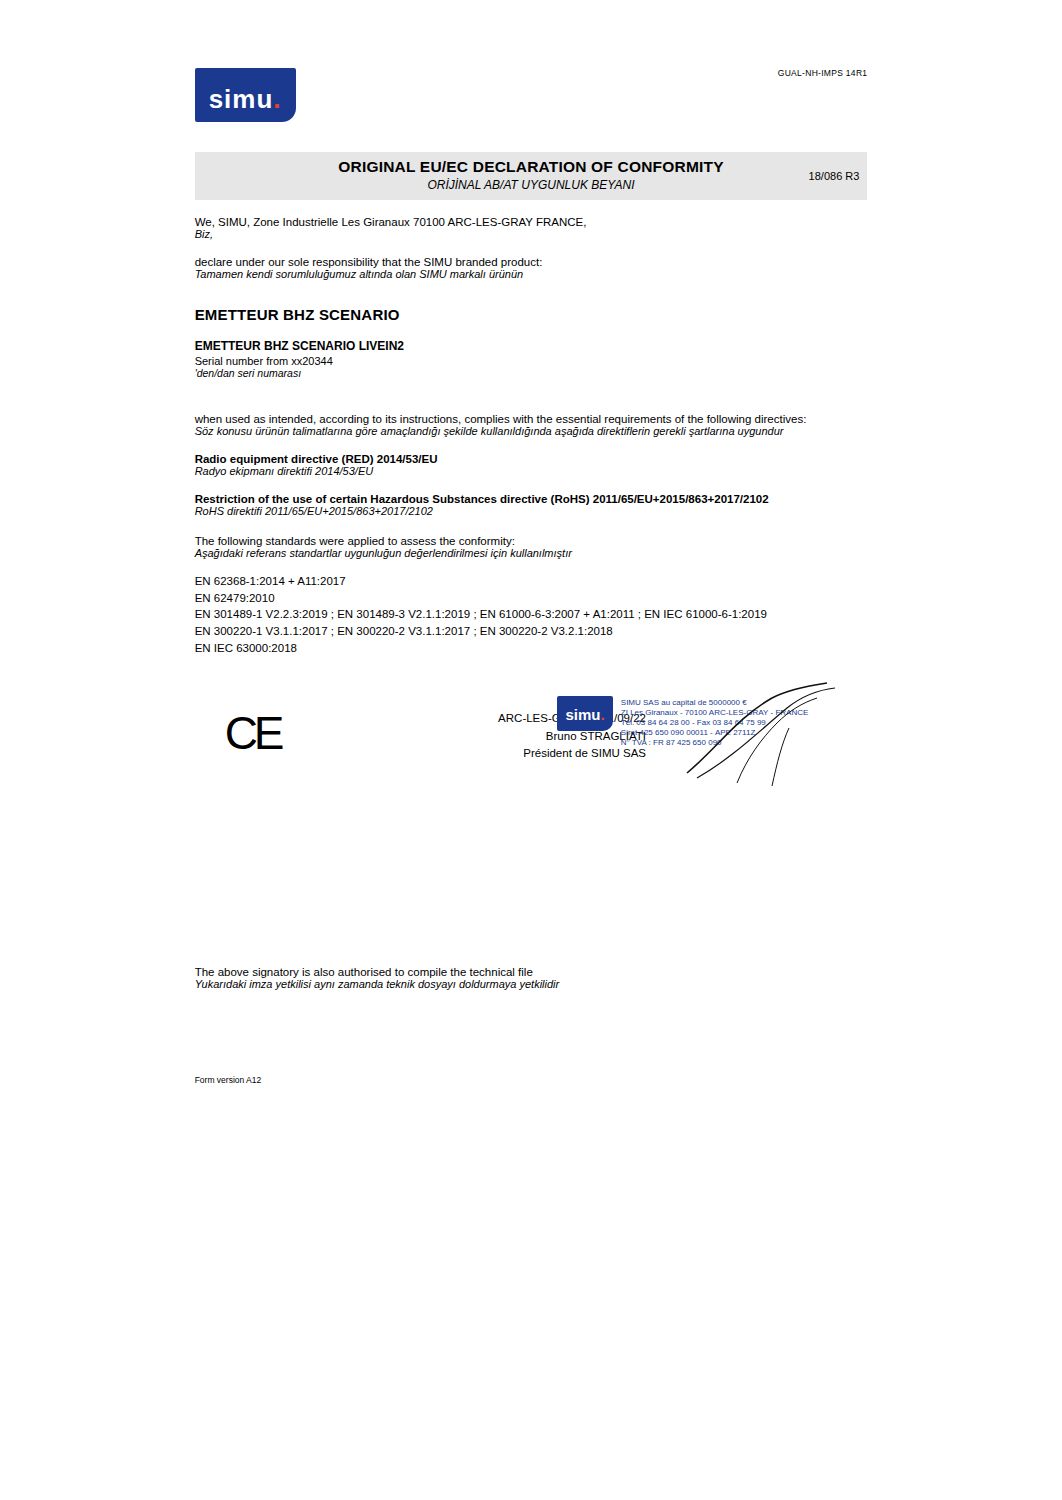simu.
GUAL-NH-IMPS 14R1
Original EU/EC declaration of conformity
ORİJİNAL AB/AT UYGUNLUK BEYANI
18/086 R3
We, SIMU, Zone Industrielle Les Giranaux 70100 ARC-LES-GRAY FRANCE,
Biz,
declare under our sole responsibility that the SIMU branded product:
Tamamen kendi sorumluluğumuz altında olan SIMU markalı ürünün
EMETTEUR BHZ SCENARIO
EMETTEUR BHZ SCENARIO LIVEIN2
Serial number from xx20344
'den/dan seri numarası
when used as intended, according to its instructions, complies with the essential requirements of the following directives:
Söz konusu ürünün talimatlarına göre amaçlandığı şekilde kullanıldığında aşağıda direktiflerin gerekli şartlarına uygundur
Radio equipment directive (RED) 2014/53/EU
Radyo ekipmanı direktifi 2014/53/EU
Restriction of the use of certain Hazardous Substances directive (RoHS) 2011/65/EU+2015/863+2017/2102
RoHS direktifi 2011/65/EU+2015/863+2017/2102
The following standards were applied to assess the conformity:
Aşağıdaki referans standartlar uygunluğun değerlendirilmesi için kullanılmıştır
EN 62368‑1:2014 + A11:2017
EN 62479:2010
EN 301489‑1 V2.2.3:2019 ; EN 301489‑3 V2.1.1:2019 ; EN 61000‑6‑3:2007 + A1:2011 ; EN IEC 61000‑6‑1:2019
EN 300220‑1 V3.1.1:2017 ; EN 300220‑2 V3.1.1:2017 ; EN 300220‑2 V3.2.1:2018
EN IEC 63000:2018
CE
ARC-LES-GRAY, 2021/09/22
Bruno STRAGLIATI
Président de SIMU SAS
simu.
SIMU SAS au capital de 5000000 €
ZI Les Giranaux - 70100 ARC-LES-GRAY - FRANCE
Tél. 03 84 64 28 00 - Fax 03 84 64 75 99
Siret 425 650 090 00011 - APE 2711Z
N° TVA : FR 87 425 650 090
The above signatory is also authorised to compile the technical file
Yukarıdaki imza yetkilisi aynı zamanda teknik dosyayı doldurmaya yetkilidir
Form version A12